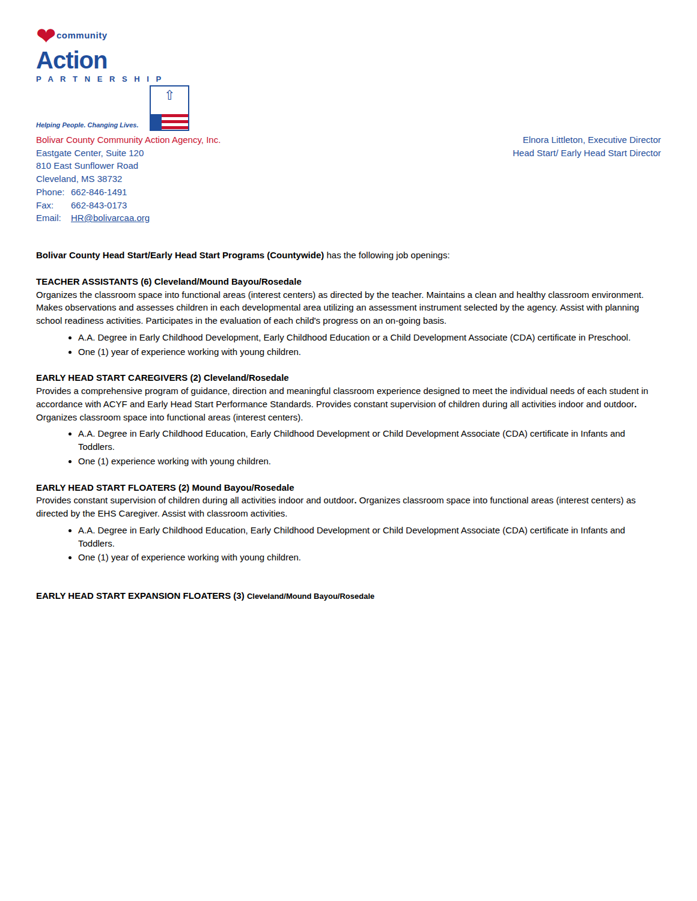❤community
Action
P A R T N E R S H I P
Helping People. Changing Lives. ⇧
| Bolivar County Community Action Agency, Inc. Eastgate Center, Suite 120 810 East Sunflower Road Cleveland, MS 38732 Phone: 662-846-1491 Fax: 662-843-0173 Email: HR@bolivarcaa.org | Elnora Littleton, Executive Director Head Start/ Early Head Start Director |
Bolivar County Head Start/Early Head Start Programs (Countywide) has the following job openings:
TEACHER ASSISTANTS (6) Cleveland/Mound Bayou/Rosedale
Organizes the classroom space into functional areas (interest centers) as directed by the teacher. Maintains a clean and healthy classroom environment. Makes observations and assesses children in each developmental area utilizing an assessment instrument selected by the agency. Assist with planning school readiness activities. Participates in the evaluation of each child's progress on an on-going basis.
A.A. Degree in Early Childhood Development, Early Childhood Education or a Child Development Associate (CDA) certificate in Preschool.
One (1) year of experience working with young children.
EARLY HEAD START CAREGIVERS (2) Cleveland/Rosedale
Provides a comprehensive program of guidance, direction and meaningful classroom experience designed to meet the individual needs of each student in accordance with ACYF and Early Head Start Performance Standards. Provides constant supervision of children during all activities indoor and outdoor. Organizes classroom space into functional areas (interest centers).
A.A. Degree in Early Childhood Education, Early Childhood Development or Child Development Associate (CDA) certificate in Infants and Toddlers.
One (1) experience working with young children.
EARLY HEAD START FLOATERS (2) Mound Bayou/Rosedale
Provides constant supervision of children during all activities indoor and outdoor. Organizes classroom space into functional areas (interest centers) as directed by the EHS Caregiver. Assist with classroom activities.
A.A. Degree in Early Childhood Education, Early Childhood Development or Child Development Associate (CDA) certificate in Infants and Toddlers.
One (1) year of experience working with young children.
EARLY HEAD START EXPANSION FLOATERS (3) Cleveland/Mound Bayou/Rosedale